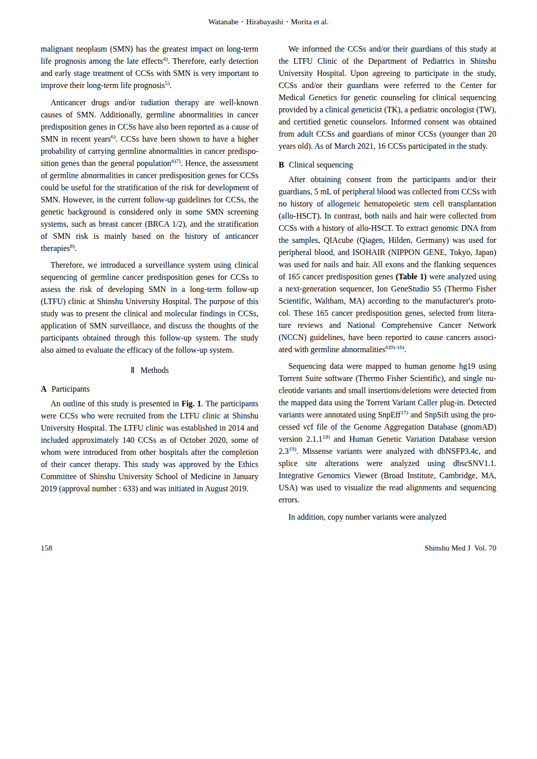Watanabe・Hirabayashi・Morita et al.
malignant neoplasm (SMN) has the greatest impact on long-term life prognosis among the late effects4). Therefore, early detection and early stage treatment of CCSs with SMN is very important to improve their long-term life prognosis5).
Anticancer drugs and/or radiation therapy are well-known causes of SMN. Additionally, germline abnormalities in cancer predisposition genes in CCSs have also been reported as a cause of SMN in recent years6). CCSs have been shown to have a higher probability of carrying germline abnormalities in cancer predisposition genes than the general population6)7). Hence, the assessment of germline abnormalities in cancer predisposition genes for CCSs could be useful for the stratification of the risk for development of SMN. However, in the current follow-up guidelines for CCSs, the genetic background is considered only in some SMN screening systems, such as breast cancer (BRCA 1/2), and the stratification of SMN risk is mainly based on the history of anticancer therapies8).
Therefore, we introduced a surveillance system using clinical sequencing of germline cancer predisposition genes for CCSs to assess the risk of developing SMN in a long-term follow-up (LTFU) clinic at Shinshu University Hospital. The purpose of this study was to present the clinical and molecular findings in CCSs, application of SMN surveillance, and discuss the thoughts of the participants obtained through this follow-up system. The study also aimed to evaluate the efficacy of the follow-up system.
Ⅱ Methods
AParticipants
An outline of this study is presented in Fig. 1. The participants were CCSs who were recruited from the LTFU clinic at Shinshu University Hospital. The LTFU clinic was established in 2014 and included approximately 140 CCSs as of October 2020, some of whom were introduced from other hospitals after the completion of their cancer therapy. This study was approved by the Ethics Committee of Shinshu University School of Medicine in January 2019 (approval number : 633) and was initiated in August 2019.
We informed the CCSs and/or their guardians of this study at the LTFU Clinic of the Department of Pediatrics in Shinshu University Hospital. Upon agreeing to participate in the study, CCSs and/or their guardians were referred to the Center for Medical Genetics for genetic counseling for clinical sequencing provided by a clinical geneticist (TK), a pediatric oncologist (TW), and certified genetic counselors. Informed consent was obtained from adult CCSs and guardians of minor CCSs (younger than 20 years old). As of March 2021, 16 CCSs participated in the study.
BClinical sequencing
After obtaining consent from the participants and/or their guardians, 5 mL of peripheral blood was collected from CCSs with no history of allogeneic hematopoietic stem cell transplantation (allo-HSCT). In contrast, both nails and hair were collected from CCSs with a history of allo-HSCT. To extract genomic DNA from the samples, QIAcube (Qiagen, Hilden, Germany) was used for peripheral blood, and ISOHAIR (NIPPON GENE, Tokyo, Japan) was used for nails and hair. All exons and the flanking sequences of 165 cancer predisposition genes (Table 1) were analyzed using a next-generation sequencer, Ion GeneStudio S5 (Thermo Fisher Scientific, Waltham, MA) according to the manufacturer's protocol. These 165 cancer predisposition genes, selected from literature reviews and National Comprehensive Cancer Network (NCCN) guidelines, have been reported to cause cancers associated with germline abnormalities6)9)-16).
Sequencing data were mapped to human genome hg19 using Torrent Suite software (Thermo Fisher Scientific), and single nucleotide variants and small insertions/deletions were detected from the mapped data using the Torrent Variant Caller plug-in. Detected variants were annotated using SnpEff17) and SnpSift using the processed vcf file of the Genome Aggregation Database (gnomAD) version 2.1.118) and Human Genetic Variation Database version 2.319). Missense variants were analyzed with dbNSFP3.4c, and splice site alterations were analyzed using dbscSNV1.1. Integrative Genomics Viewer (Broad Institute, Cambridge, MA, USA) was used to visualize the read alignments and sequencing errors.
In addition, copy number variants were analyzed
158 Shinshu Med J Vol. 70